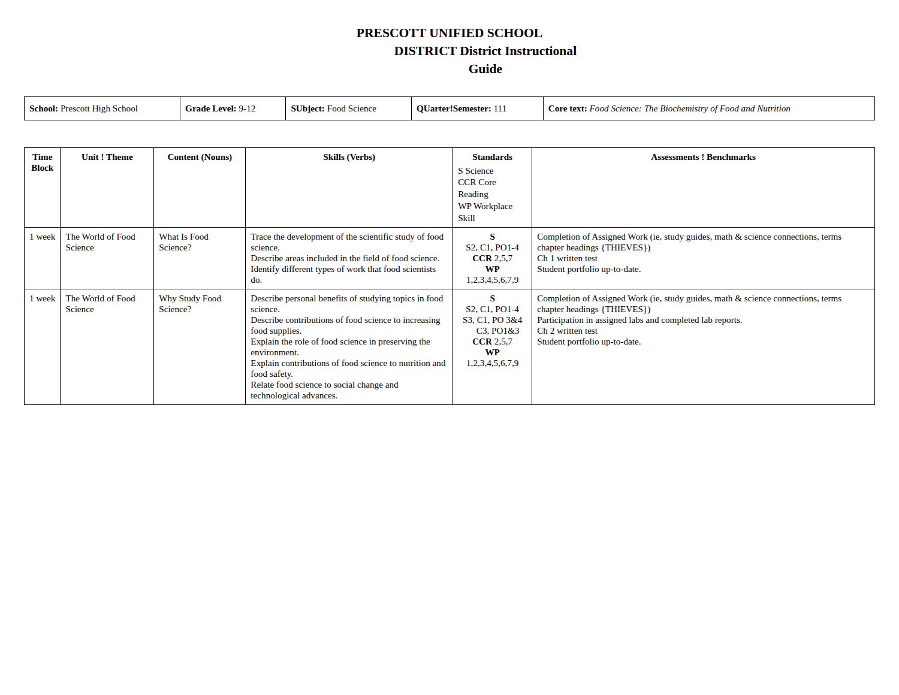PRESCOTT UNIFIED SCHOOL DISTRICT District Instructional Guide
| School: Prescott High School | Grade Level: 9-12 | SUbject: Food Science | QUarter!Semester: 111 | Core text: Food Science: The Biochemistry of Food and Nutrition |
| Time Block | Unit ! Theme | Content (Nouns) | Skills (Verbs) | Standards S Science CCR Core Reading WP Workplace Skill | Assessments ! Benchmarks |
| --- | --- | --- | --- | --- | --- |
| 1 week | The World of Food Science | What Is Food Science? | Trace the development of the scientific study of food science. Describe areas included in the field of food science. Identify different types of work that food scientists do. | S S2, C1, PO1-4 CCR 2,5,7 WP 1,2,3,4,5,6,7,9 | Completion of Assigned Work (ie, study guides, math & science connections, terms chapter headings {THIEVES}) Ch 1 written test Student portfolio up-to-date. |
| 1 week | The World of Food Science | Why Study Food Science? | Describe personal benefits of studying topics in food science. Describe contributions of food science to increasing food supplies. Explain the role of food science in preserving the environment. Explain contributions of food science to nutrition and food safety. Relate food science to social change and technological advances. | S S2, C1, PO1-4 S3, C1, PO 3&4 C3, PO1&3 CCR 2,5,7 WP 1,2,3,4,5,6,7,9 | Completion of Assigned Work (ie, study guides, math & science connections, terms chapter headings {THIEVES}) Participation in assigned labs and completed lab reports. Ch 2 written test Student portfolio up-to-date. |